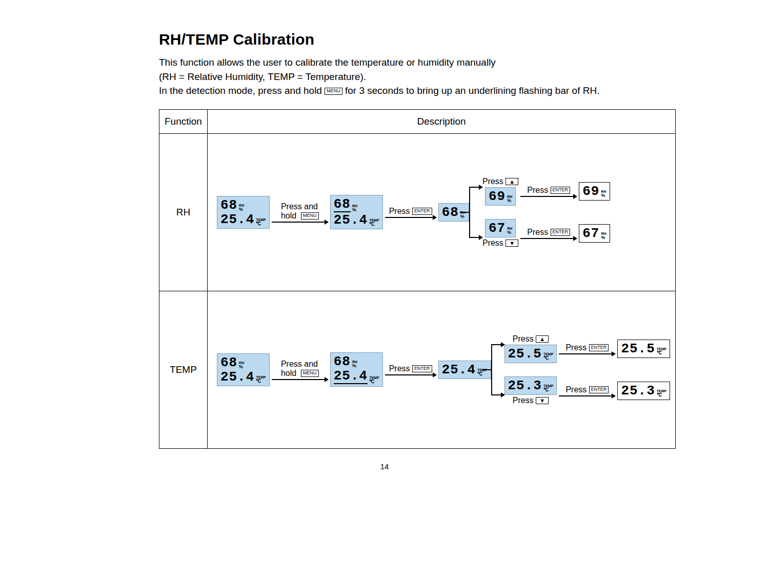RH/TEMP Calibration
This function allows the user to calibrate the temperature or humidity manually
(RH = Relative Humidity, TEMP = Temperature).
In the detection mode, press and hold MENU for 3 seconds to bring up an underlining flashing bar of RH.
| Function | Description |
| --- | --- |
| RH | 68 RH % 25.4 TEMP ℃ Press and hold MENU 68 RH % 25.4 TEMP ℃ Press ENTER 68 RH % Press ▲ 69 RH % Press ENTER 69 RH % 67 RH % Press ▼ Press ENTER 67 RH % |
| TEMP | 68 RH % 25.4 TEMP ℃ Press and hold MENU 68 RH % 25.4 TEMP ℃ Press ENTER 25.4 TEMP ℃ Press ▲ 25.5 TEMP ℃ Press ENTER 25.5 TEMP ℃ 25.3 TEMP ℃ Press ▼ Press ENTER 25.3 TEMP ℃ |
14